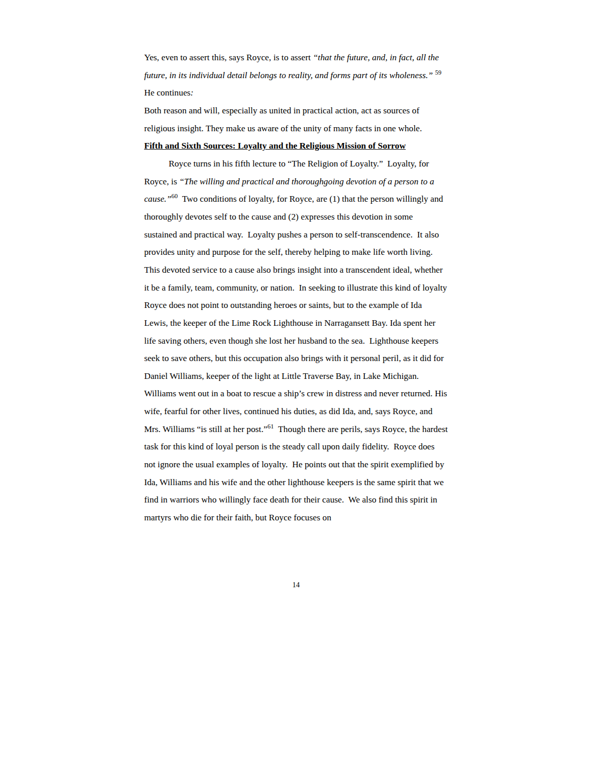Yes, even to assert this, says Royce, is to assert “that the future, and, in fact, all the future, in its individual detail belongs to reality, and forms part of its wholeness.” 59 He continues:
Both reason and will, especially as united in practical action, act as sources of religious insight. They make us aware of the unity of many facts in one whole.
Fifth and Sixth Sources: Loyalty and the Religious Mission of Sorrow
Royce turns in his fifth lecture to “The Religion of Loyalty.” Loyalty, for Royce, is “The willing and practical and thoroughgoing devotion of a person to a cause.”60 Two conditions of loyalty, for Royce, are (1) that the person willingly and thoroughly devotes self to the cause and (2) expresses this devotion in some sustained and practical way. Loyalty pushes a person to self-transcendence. It also provides unity and purpose for the self, thereby helping to make life worth living. This devoted service to a cause also brings insight into a transcendent ideal, whether it be a family, team, community, or nation. In seeking to illustrate this kind of loyalty Royce does not point to outstanding heroes or saints, but to the example of Ida Lewis, the keeper of the Lime Rock Lighthouse in Narragansett Bay. Ida spent her life saving others, even though she lost her husband to the sea. Lighthouse keepers seek to save others, but this occupation also brings with it personal peril, as it did for Daniel Williams, keeper of the light at Little Traverse Bay, in Lake Michigan. Williams went out in a boat to rescue a ship’s crew in distress and never returned. His wife, fearful for other lives, continued his duties, as did Ida, and, says Royce, and Mrs. Williams “is still at her post.”61 Though there are perils, says Royce, the hardest task for this kind of loyal person is the steady call upon daily fidelity. Royce does not ignore the usual examples of loyalty. He points out that the spirit exemplified by Ida, Williams and his wife and the other lighthouse keepers is the same spirit that we find in warriors who willingly face death for their cause. We also find this spirit in martyrs who die for their faith, but Royce focuses on
14